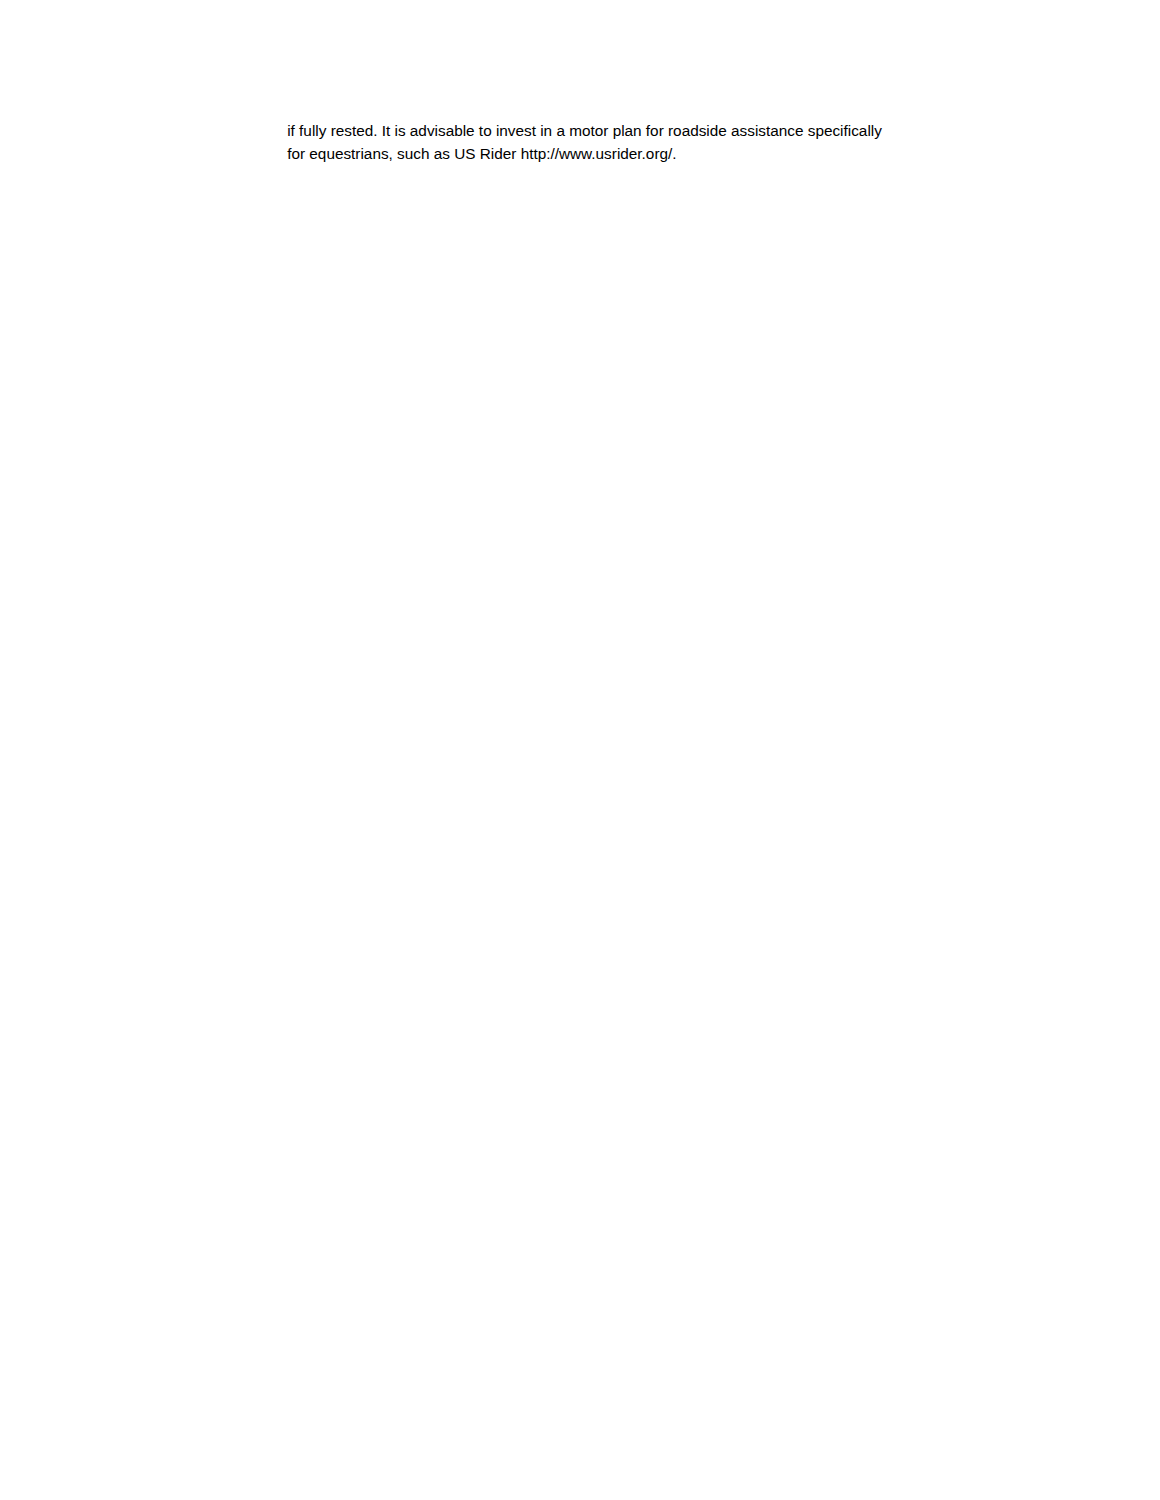if fully rested. It is advisable to invest in a motor plan for roadside assistance specifically for equestrians, such as US Rider http://www.usrider.org/.